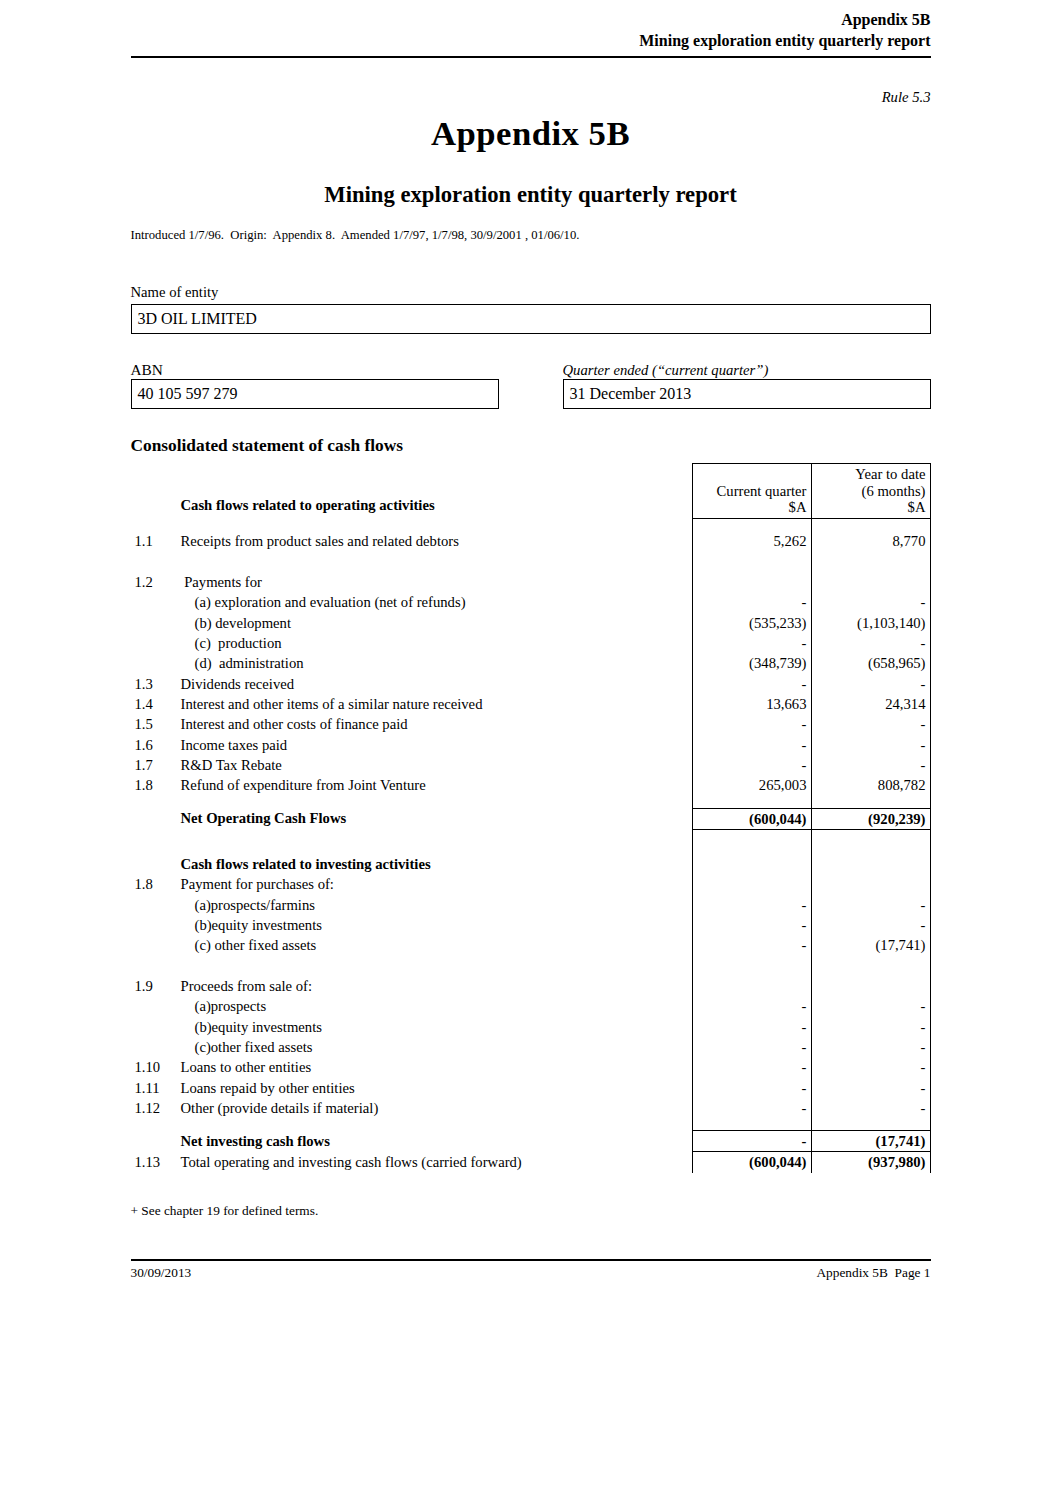Appendix 5B
Mining exploration entity quarterly report
Rule 5.3
Appendix 5B
Mining exploration entity quarterly report
Introduced 1/7/96. Origin: Appendix 8. Amended 1/7/97, 1/7/98, 30/9/2001 , 01/06/10.
Name of entity
3D OIL LIMITED
| ABN | | Quarter ended (“current quarter”) |
| 40 105 597 279 | | 31 December 2013 |
Consolidated statement of cash flows
| | Cash flows related to operating activities | Current quarter $A | Year to date (6 months) $A |
| 1.1 | Receipts from product sales and related debtors | 5,262 | 8,770 |
| 1.2 | Payments for | | |
| | (a) exploration and evaluation (net of refunds) | - | - |
| | (b) development | (535,233) | (1,103,140) |
| | (c) production | - | - |
| | (d) administration | (348,739) | (658,965) |
| 1.3 | Dividends received | - | - |
| 1.4 | Interest and other items of a similar nature received | 13,663 | 24,314 |
| 1.5 | Interest and other costs of finance paid | - | - |
| 1.6 | Income taxes paid | - | - |
| 1.7 | R&D Tax Rebate | - | - |
| 1.8 | Refund of expenditure from Joint Venture | 265,003 | 808,782 |
| | Net Operating Cash Flows | (600,044) | (920,239) |
| | Cash flows related to investing activities | | |
| 1.8 | Payment for purchases of: | | |
| | (a)prospects/farmins | - | - |
| | (b)equity investments | - | - |
| | (c) other fixed assets | - | (17,741) |
| 1.9 | Proceeds from sale of: | | |
| | (a)prospects | - | - |
| | (b)equity investments | - | - |
| | (c)other fixed assets | - | - |
| 1.10 | Loans to other entities | - | - |
| 1.11 | Loans repaid by other entities | - | - |
| 1.12 | Other (provide details if material) | - | - |
| | Net investing cash flows | - | (17,741) |
| 1.13 | Total operating and investing cash flows (carried forward) | (600,044) | (937,980) |
+ See chapter 19 for defined terms.
30/09/2013 Appendix 5B Page 1